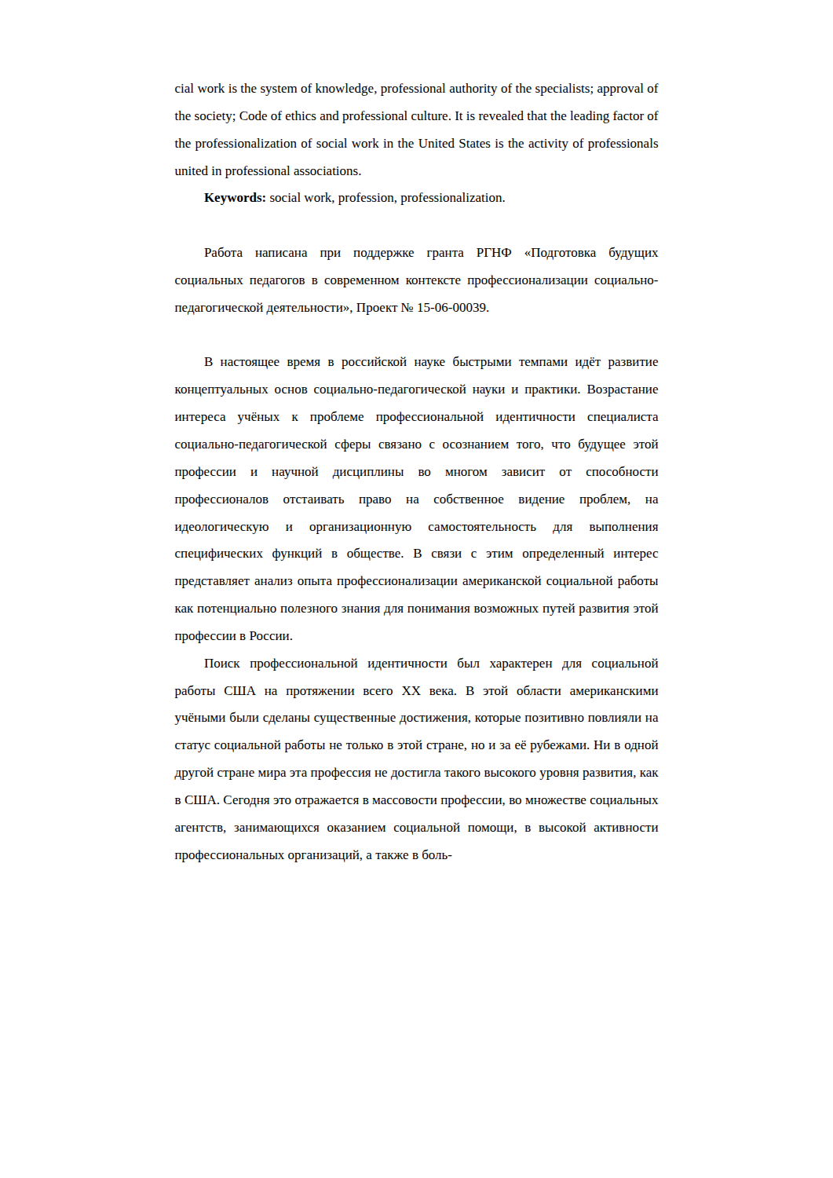cial work is the system of knowledge, professional authority of the specialists; approval of the society; Code of ethics and professional culture. It is revealed that the leading factor of the professionalization of social work in the United States is the activity of professionals united in professional associations.
Keywords: social work, profession, professionalization.
Работа написана при поддержке гранта РГНФ «Подготовка будущих социальных педагогов в современном контексте профессионализации социально-педагогической деятельности», Проект № 15-06-00039.
В настоящее время в российской науке быстрыми темпами идёт развитие концептуальных основ социально-педагогической науки и практики. Возрастание интереса учёных к проблеме профессиональной идентичности специалиста социально-педагогической сферы связано с осознанием того, что будущее этой профессии и научной дисциплины во многом зависит от способности профессионалов отстаивать право на собственное видение проблем, на идеологическую и организационную самостоятельность для выполнения специфических функций в обществе. В связи с этим определенный интерес представляет анализ опыта профессионализации американской социальной работы как потенциально полезного знания для понимания возможных путей развития этой профессии в России.
Поиск профессиональной идентичности был характерен для социальной работы США на протяжении всего XX века. В этой области американскими учёными были сделаны существенные достижения, которые позитивно повлияли на статус социальной работы не только в этой стране, но и за её рубежами. Ни в одной другой стране мира эта профессия не достигла такого высокого уровня развития, как в США. Сегодня это отражается в массовости профессии, во множестве социальных агентств, занимающихся оказанием социальной помощи, в высокой активности профессиональных организаций, а также в боль-